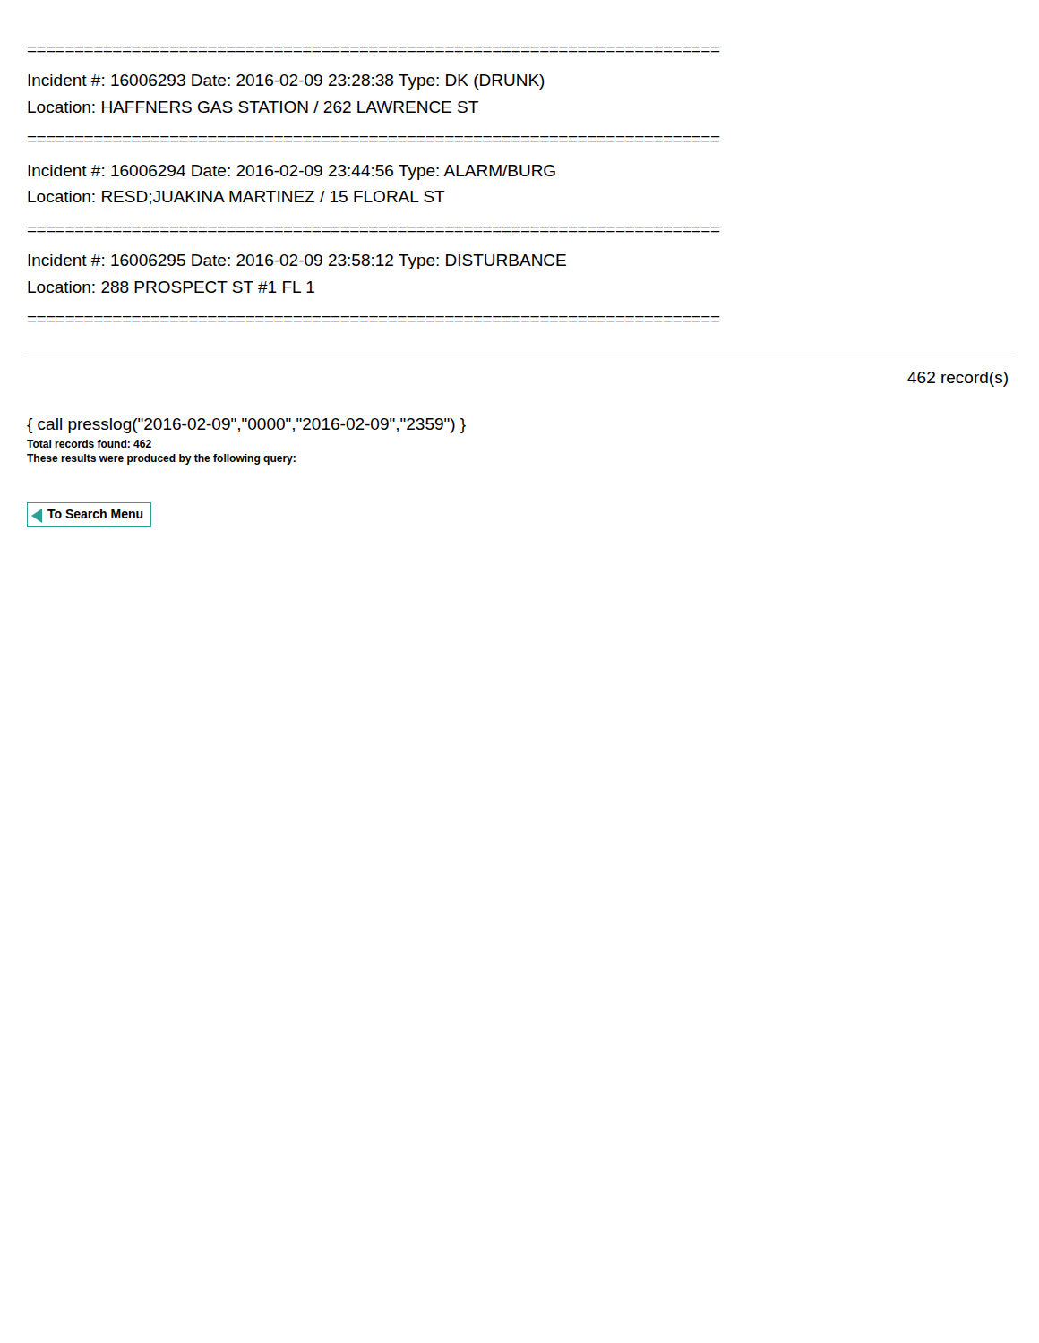=========================================================================
Incident #: 16006293 Date: 2016-02-09 23:28:38 Type: DK (DRUNK)
Location: HAFFNERS GAS STATION / 262 LAWRENCE ST
=========================================================================
Incident #: 16006294 Date: 2016-02-09 23:44:56 Type: ALARM/BURG
Location: RESD;JUAKINA MARTINEZ / 15 FLORAL ST
=========================================================================
Incident #: 16006295 Date: 2016-02-09 23:58:12 Type: DISTURBANCE
Location: 288 PROSPECT ST #1 FL 1
=========================================================================
462 record(s)
{ call presslog("2016-02-09","0000","2016-02-09","2359") }
Total records found: 462
These results were produced by the following query:
To Search Menu